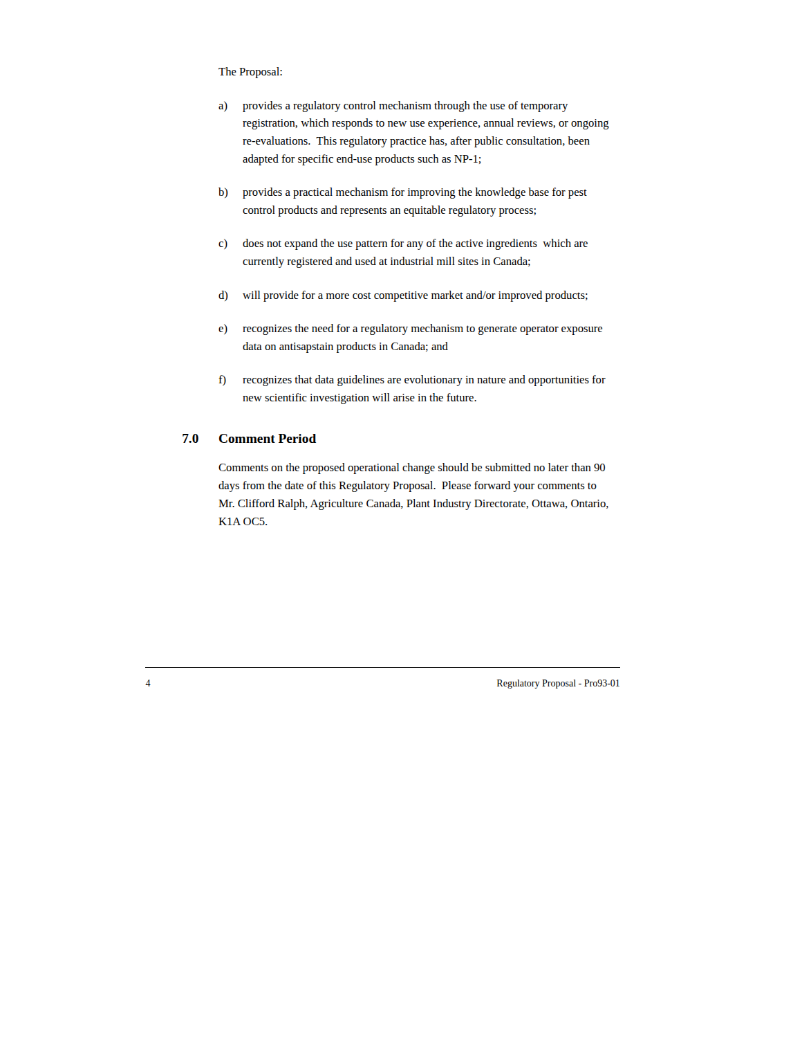The Proposal:
a) provides a regulatory control mechanism through the use of temporary registration, which responds to new use experience, annual reviews, or ongoing re-evaluations. This regulatory practice has, after public consultation, been adapted for specific end-use products such as NP-1;
b) provides a practical mechanism for improving the knowledge base for pest control products and represents an equitable regulatory process;
c) does not expand the use pattern for any of the active ingredients which are currently registered and used at industrial mill sites in Canada;
d) will provide for a more cost competitive market and/or improved products;
e) recognizes the need for a regulatory mechanism to generate operator exposure data on antisapstain products in Canada; and
f) recognizes that data guidelines are evolutionary in nature and opportunities for new scientific investigation will arise in the future.
7.0 Comment Period
Comments on the proposed operational change should be submitted no later than 90 days from the date of this Regulatory Proposal. Please forward your comments to
Mr. Clifford Ralph, Agriculture Canada, Plant Industry Directorate, Ottawa, Ontario,
K1A OC5.
4
Regulatory Proposal - Pro93-01